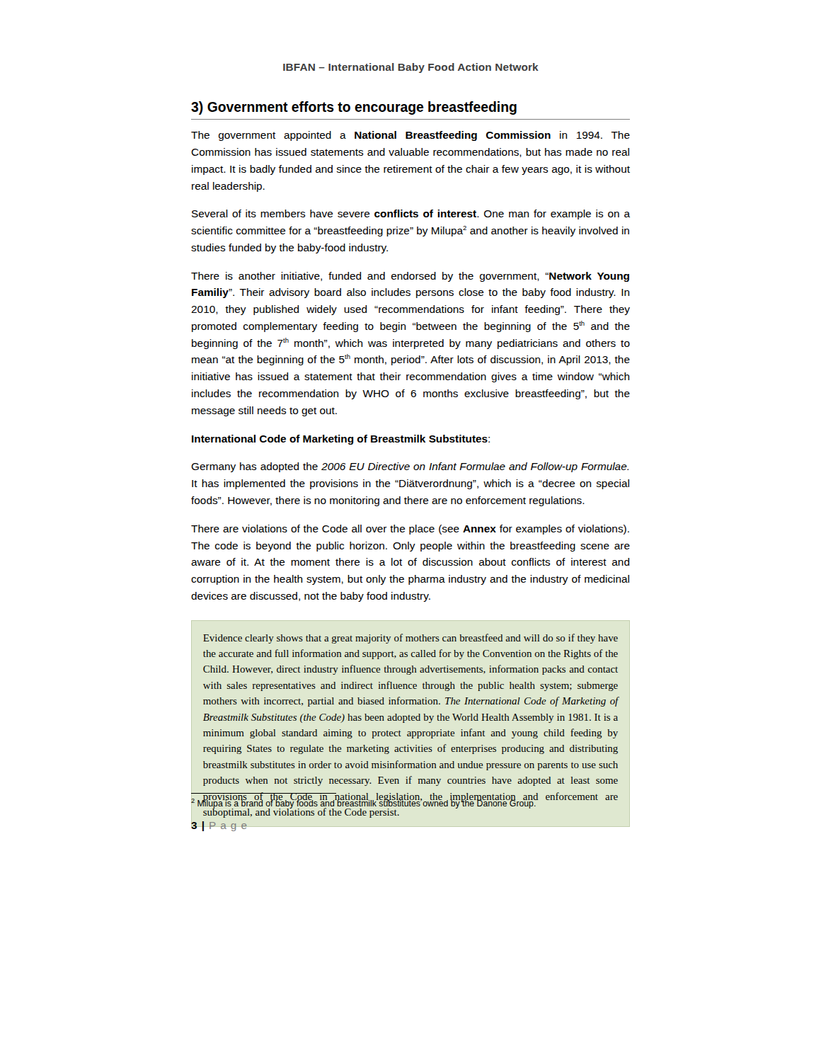IBFAN – International Baby Food Action Network
3) Government efforts to encourage breastfeeding
The government appointed a National Breastfeeding Commission in 1994. The Commission has issued statements and valuable recommendations, but has made no real impact. It is badly funded and since the retirement of the chair a few years ago, it is without real leadership.
Several of its members have severe conflicts of interest. One man for example is on a scientific committee for a “breastfeeding prize” by Milupa2 and another is heavily involved in studies funded by the baby-food industry.
There is another initiative, funded and endorsed by the government, “Network Young Familiy”. Their advisory board also includes persons close to the baby food industry. In 2010, they published widely used “recommendations for infant feeding”. There they promoted complementary feeding to begin “between the beginning of the 5th and the beginning of the 7th month”, which was interpreted by many pediatricians and others to mean “at the beginning of the 5th month, period”. After lots of discussion, in April 2013, the initiative has issued a statement that their recommendation gives a time window “which includes the recommendation by WHO of 6 months exclusive breastfeeding”, but the message still needs to get out.
International Code of Marketing of Breastmilk Substitutes:
Germany has adopted the 2006 EU Directive on Infant Formulae and Follow-up Formulae. It has implemented the provisions in the “Diätverordnung”, which is a “decree on special foods”. However, there is no monitoring and there are no enforcement regulations.
There are violations of the Code all over the place (see Annex for examples of violations). The code is beyond the public horizon. Only people within the breastfeeding scene are aware of it. At the moment there is a lot of discussion about conflicts of interest and corruption in the health system, but only the pharma industry and the industry of medicinal devices are discussed, not the baby food industry.
Evidence clearly shows that a great majority of mothers can breastfeed and will do so if they have the accurate and full information and support, as called for by the Convention on the Rights of the Child. However, direct industry influence through advertisements, information packs and contact with sales representatives and indirect influence through the public health system; submerge mothers with incorrect, partial and biased information. The International Code of Marketing of Breastmilk Substitutes (the Code) has been adopted by the World Health Assembly in 1981. It is a minimum global standard aiming to protect appropriate infant and young child feeding by requiring States to regulate the marketing activities of enterprises producing and distributing breastmilk substitutes in order to avoid misinformation and undue pressure on parents to use such products when not strictly necessary. Even if many countries have adopted at least some provisions of the Code in national legislation, the implementation and enforcement are suboptimal, and violations of the Code persist.
2 Milupa is a brand of baby foods and breastmilk substitutes owned by the Danone Group.
3 | P a g e